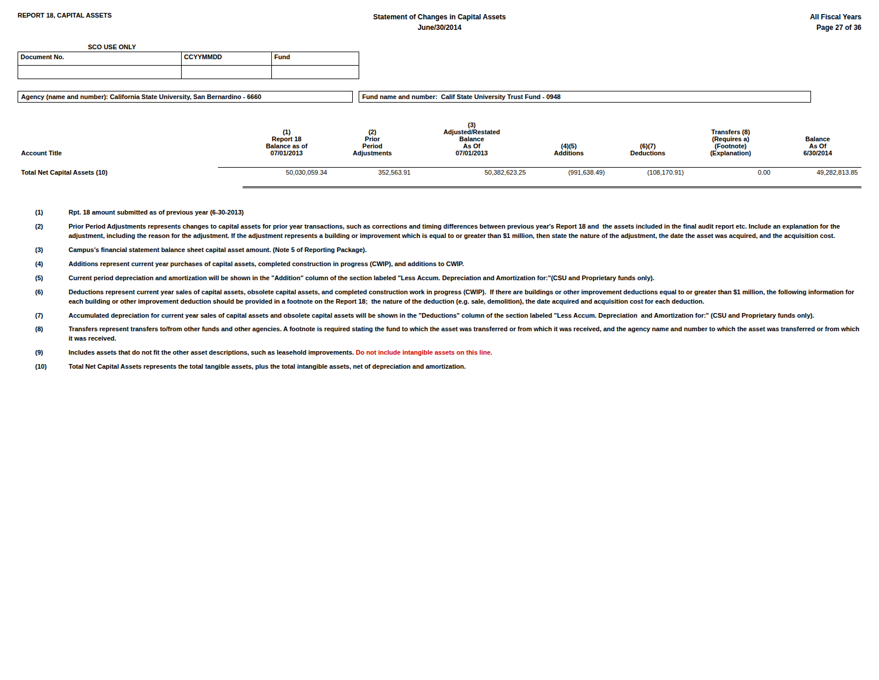REPORT 18, CAPITAL ASSETS
Statement of Changes in Capital Assets
June/30/2014
All Fiscal Years
Page 27 of 36
SCO USE ONLY
| Document No. | CCYYMMDD | Fund |
Agency (name and number): California State University, San Bernardino - 6660
Fund name and number: Calif State University Trust Fund - 0948
| Account Title | | (1) Report 18 Balance as of 07/01/2013 | (2) Prior Period Adjustments | (3) Adjusted/Restated Balance As Of 07/01/2013 | (4)(5) Additions | (6)(7) Deductions | Transfers (8) (Requires a) (Footnote) (Explanation) | Balance As Of 6/30/2014 |
| --- | --- | --- | --- | --- | --- | --- | --- | --- |
| Total Net Capital Assets (10) | | 50,030,059.34 | 352,563.91 | 50,382,623.25 | (991,638.49) | (108,170.91) | 0.00 | 49,282,813.85 |
| (1) | Rpt. 18 amount submitted as of previous year (6-30-2013) |
| (2) | Prior Period Adjustments represents changes to capital assets for prior year transactions, such as corrections and timing differences between previous year's Report 18 and the assets included in the final audit report etc. Include an explanation for the adjustment, including the reason for the adjustment. If the adjustment represents a building or improvement which is equal to or greater than $1 million, then state the nature of the adjustment, the date the asset was acquired, and the acquisition cost. |
| (3) | Campus's financial statement balance sheet capital asset amount. (Note 5 of Reporting Package). |
| (4) | Additions represent current year purchases of capital assets, completed construction in progress (CWIP), and additions to CWIP. |
| (5) | Current period depreciation and amortization will be shown in the "Addition" column of the section labeled "Less Accum. Depreciation and Amortization for:"(CSU and Proprietary funds only). |
| (6) | Deductions represent current year sales of capital assets, obsolete capital assets, and completed construction work in progress (CWIP). If there are buildings or other improvement deductions equal to or greater than $1 million, the following information for each building or other improvement deduction should be provided in a footnote on the Report 18; the nature of the deduction (e.g. sale, demolition), the date acquired and acquisition cost for each deduction. |
| (7) | Accumulated depreciation for current year sales of capital assets and obsolete capital assets will be shown in the "Deductions" column of the section labeled "Less Accum. Depreciation and Amortization for:" (CSU and Proprietary funds only). |
| (8) | Transfers represent transfers to/from other funds and other agencies. A footnote is required stating the fund to which the asset was transferred or from which it was received, and the agency name and number to which the asset was transferred or from which it was received. |
| (9) | Includes assets that do not fit the other asset descriptions, such as leasehold improvements. Do not include intangible assets on this line. |
| (10) | Total Net Capital Assets represents the total tangible assets, plus the total intangible assets, net of depreciation and amortization. |